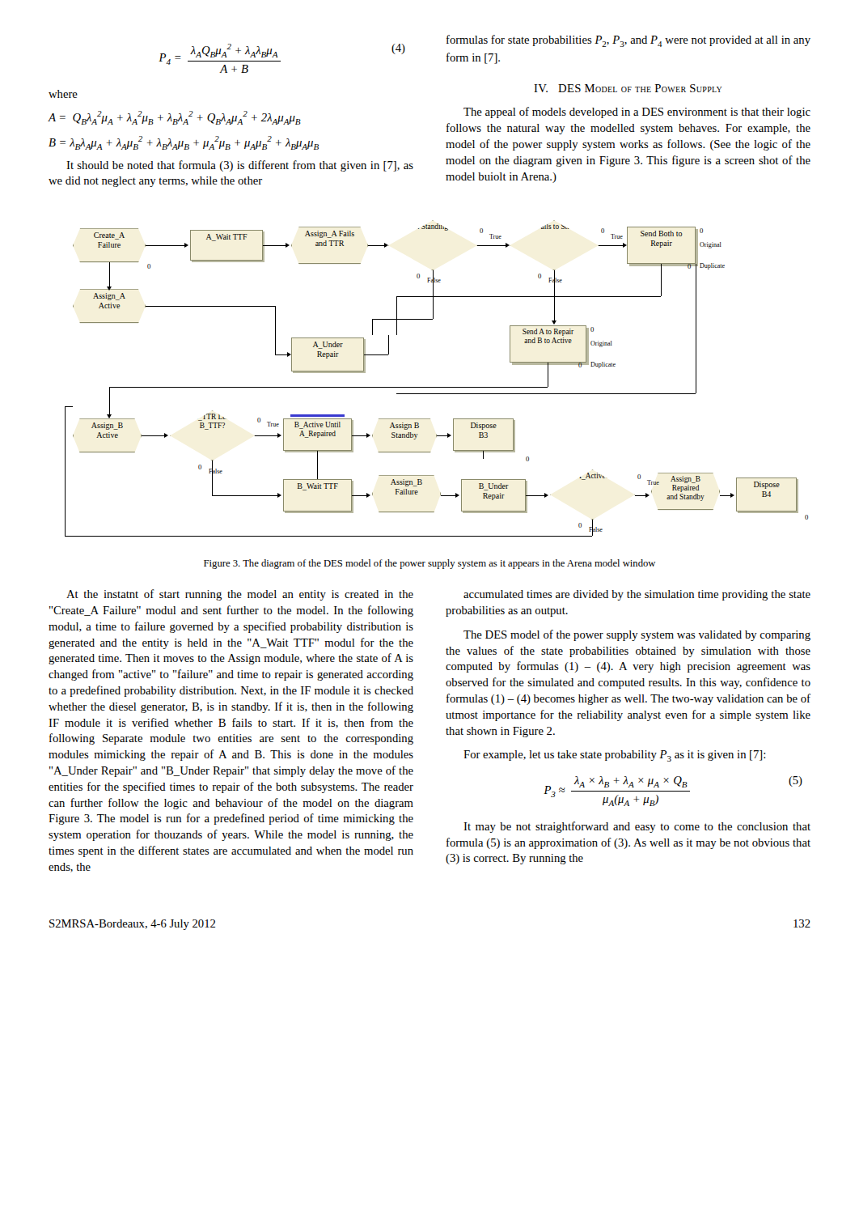(4) P4 = λAQBμA2 + λAλBμA A + B
where
A = QBλA2μA + λA2μB + λBλA2 + QBλAμA2 + 2λAμAμB
B = λBλAμA + λAμB2 + λBλAμB + μA2μB + μAμB2 + λBμAμB
It should be noted that formula (3) is different from that given in [7], as we did not neglect any terms, while the other
formulas for state probabilities P2, P3, and P4 were not provided at all in any form in [7].
IV. DES Model of the Power Supply
The appeal of models developed in a DES environment is that their logic follows the natural way the modelled system behaves. For example, the model of the power supply system works as follows. (See the logic of the model on the diagram given in Figure 3. This figure is a screen shot of the model buiolt in Arena.)
Create_A
Failure
A_Wait TTF
Assign_A Fails
and TTR
B in Standingby?
B Fails to Start?
Send Both to
Repair
0
0
True
0
False
0
True
0
False
0
Original
0
Duplicate
Assign_A
Active
A_Under
Repair
Send A to Repair
and B to Active
0
Original
0
Duplicate
Assign_B
Active
A_TTR Less
B_TTF?
B_Active Until
A_Repaired
Assign B
Standby
Dispose
B3
0
True
0
False
0
B_Wait TTF
Assign_B
Failure
B_Under
Repair
A_Active?
Assign_B
Repaired
and Standby
Dispose
B4
0
True
0
False
0
Figure 3. The diagram of the DES model of the power supply system as it appears in the Arena model window
At the instatnt of start running the model an entity is created in the "Create_A Failure" modul and sent further to the model. In the following modul, a time to failure governed by a specified probability distribution is generated and the entity is held in the "A_Wait TTF" modul for the the generated time. Then it moves to the Assign module, where the state of A is changed from "active" to "failure" and time to repair is generated according to a predefined probability distribution. Next, in the IF module it is checked whether the diesel generator, B, is in standby. If it is, then in the following IF module it is verified whether B fails to start. If it is, then from the following Separate module two entities are sent to the corresponding modules mimicking the repair of A and B. This is done in the modules "A_Under Repair" and "B_Under Repair" that simply delay the move of the entities for the specified times to repair of the both subsystems. The reader can further follow the logic and behaviour of the model on the diagram Figure 3. The model is run for a predefined period of time mimicking the system operation for thouzands of years. While the model is running, the times spent in the different states are accumulated and when the model run ends, the
accumulated times are divided by the simulation time providing the state probabilities as an output.
The DES model of the power supply system was validated by comparing the values of the state probabilities obtained by simulation with those computed by formulas (1) – (4). A very high precision agreement was observed for the simulated and computed results. In this way, confidence to formulas (1) – (4) becomes higher as well. The two-way validation can be of utmost importance for the reliability analyst even for a simple system like that shown in Figure 2.
For example, let us take state probability P3 as it is given in [7]:
(5) P3 ≈ λA × λB + λA × μA × QB μA(μA + μB)
It may be not straightforward and easy to come to the conclusion that formula (5) is an approximation of (3). As well as it may be not obvious that (3) is correct. By running the
S2MRSA-Bordeaux, 4-6 July 2012
132